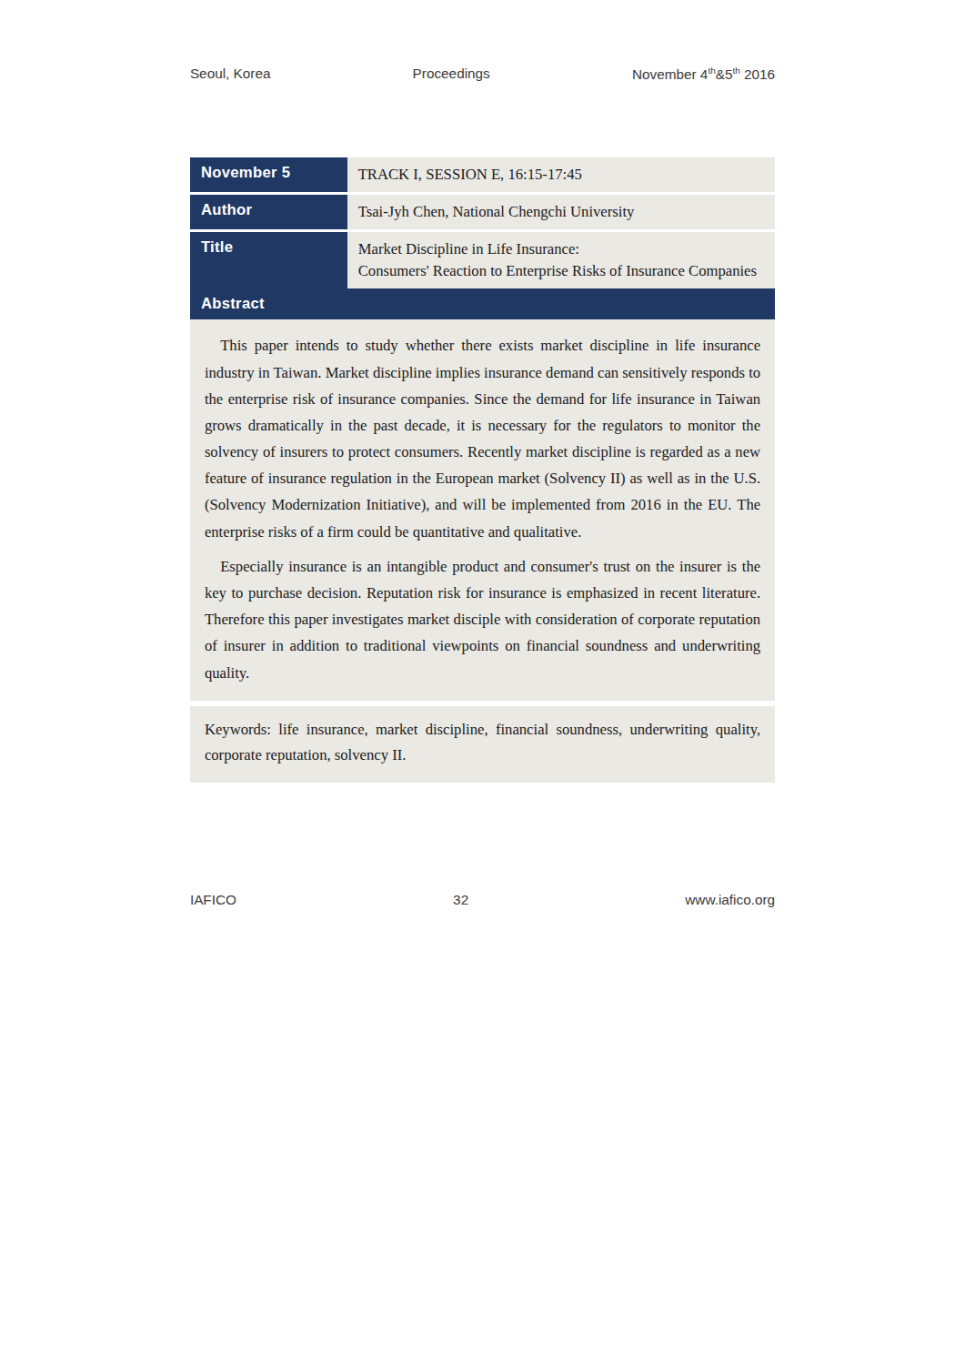Seoul, Korea
Proceedings
November 4th&5th 2016
| November 5 | TRACK I, SESSION E, 16:15-17:45 |
| Author | Tsai-Jyh Chen, National Chengchi University |
| Title | Market Discipline in Life Insurance: Consumers' Reaction to Enterprise Risks of Insurance Companies |
Abstract
This paper intends to study whether there exists market discipline in life insurance industry in Taiwan. Market discipline implies insurance demand can sensitively responds to the enterprise risk of insurance companies. Since the demand for life insurance in Taiwan grows dramatically in the past decade, it is necessary for the regulators to monitor the solvency of insurers to protect consumers. Recently market discipline is regarded as a new feature of insurance regulation in the European market (Solvency II) as well as in the U.S. (Solvency Modernization Initiative), and will be implemented from 2016 in the EU. The enterprise risks of a firm could be quantitative and qualitative.
Especially insurance is an intangible product and consumer's trust on the insurer is the key to purchase decision. Reputation risk for insurance is emphasized in recent literature. Therefore this paper investigates market disciple with consideration of corporate reputation of insurer in addition to traditional viewpoints on financial soundness and underwriting quality.
Keywords: life insurance, market discipline, financial soundness, underwriting quality, corporate reputation, solvency II.
IAFICO
32
www.iafico.org